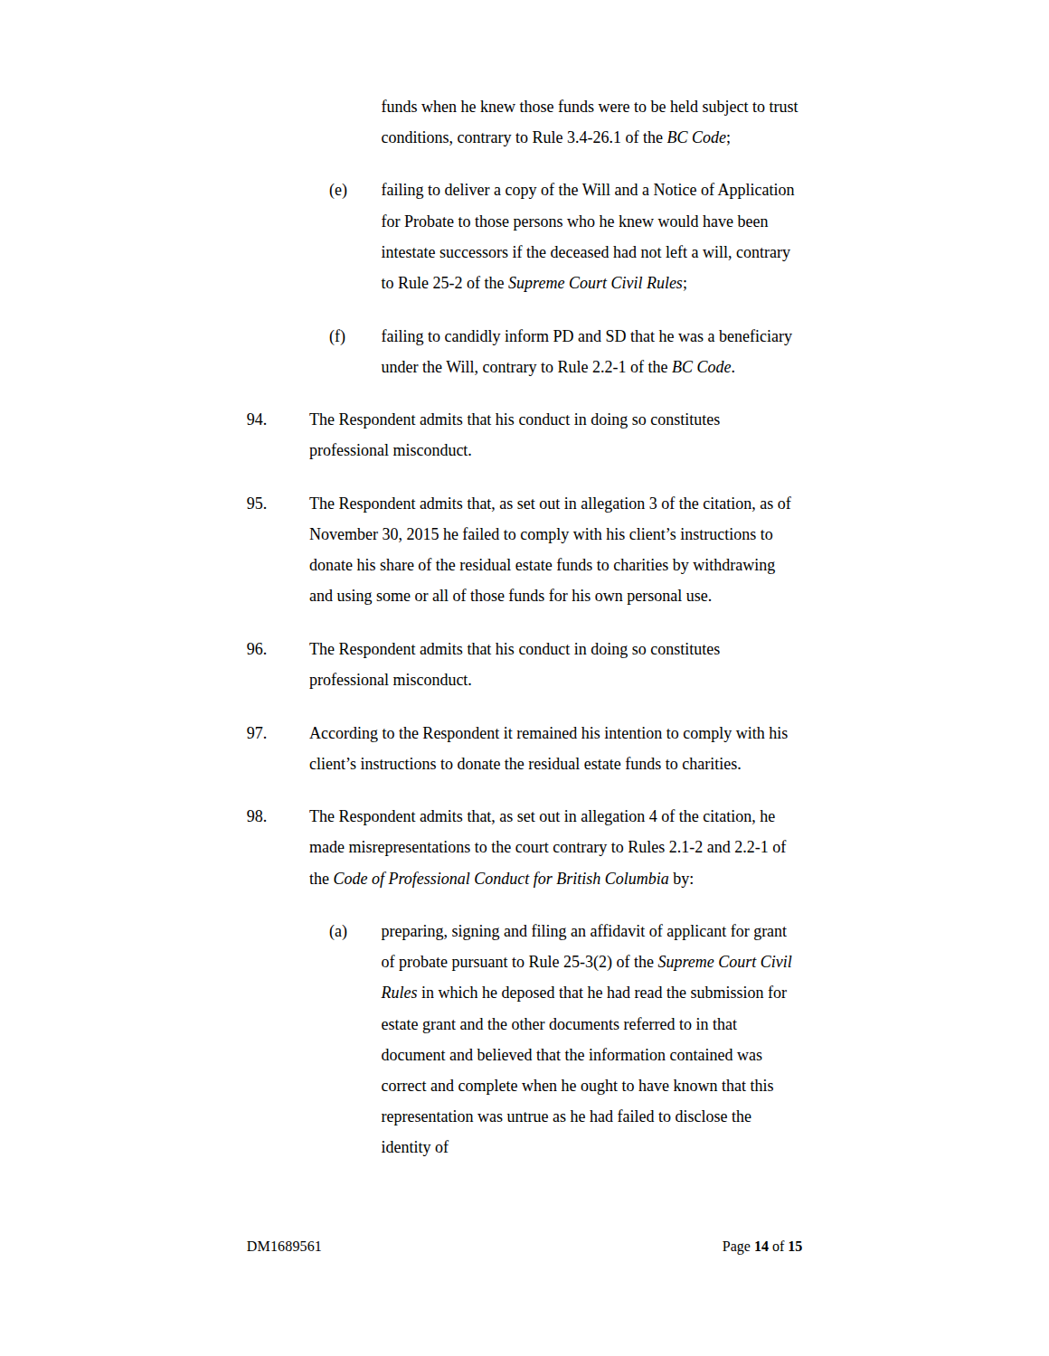funds when he knew those funds were to be held subject to trust conditions, contrary to Rule 3.4-26.1 of the BC Code;
(e)
failing to deliver a copy of the Will and a Notice of Application for Probate to those persons who he knew would have been intestate successors if the deceased had not left a will, contrary to Rule 25-2 of the Supreme Court Civil Rules;
(f)
failing to candidly inform PD and SD that he was a beneficiary under the Will, contrary to Rule 2.2-1 of the BC Code.
94.
The Respondent admits that his conduct in doing so constitutes professional misconduct.
95.
The Respondent admits that, as set out in allegation 3 of the citation, as of November 30, 2015 he failed to comply with his client’s instructions to donate his share of the residual estate funds to charities by withdrawing and using some or all of those funds for his own personal use.
96.
The Respondent admits that his conduct in doing so constitutes professional misconduct.
97.
According to the Respondent it remained his intention to comply with his client’s instructions to donate the residual estate funds to charities.
98.
The Respondent admits that, as set out in allegation 4 of the citation, he made misrepresentations to the court contrary to Rules 2.1-2 and 2.2-1 of the Code of Professional Conduct for British Columbia by:
(a)
preparing, signing and filing an affidavit of applicant for grant of probate pursuant to Rule 25-3(2) of the Supreme Court Civil Rules in which he deposed that he had read the submission for estate grant and the other documents referred to in that document and believed that the information contained was correct and complete when he ought to have known that this representation was untrue as he had failed to disclose the identity of
DM1689561
Page 14 of 15